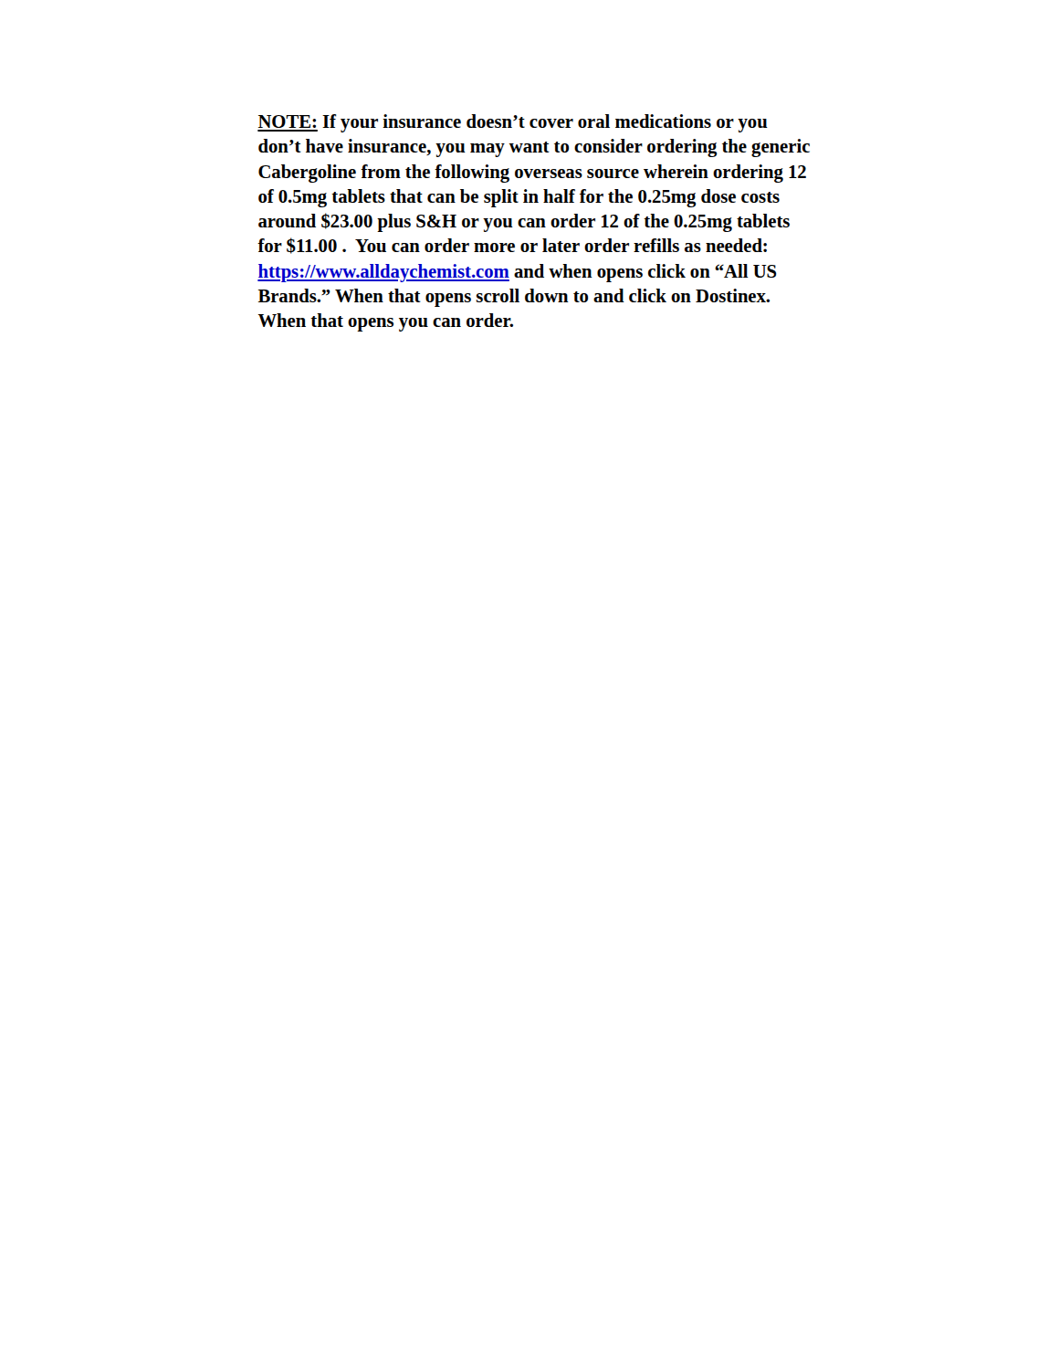NOTE: If your insurance doesn’t cover oral medications or you don’t have insurance, you may want to consider ordering the generic Cabergoline from the following overseas source wherein ordering 12 of 0.5mg tablets that can be split in half for the 0.25mg dose costs around $23.00 plus S&H or you can order 12 of the 0.25mg tablets for $11.00 . You can order more or later order refills as needed:
https://www.alldaychemist.com and when opens click on “All US Brands.” When that opens scroll down to and click on Dostinex. When that opens you can order.